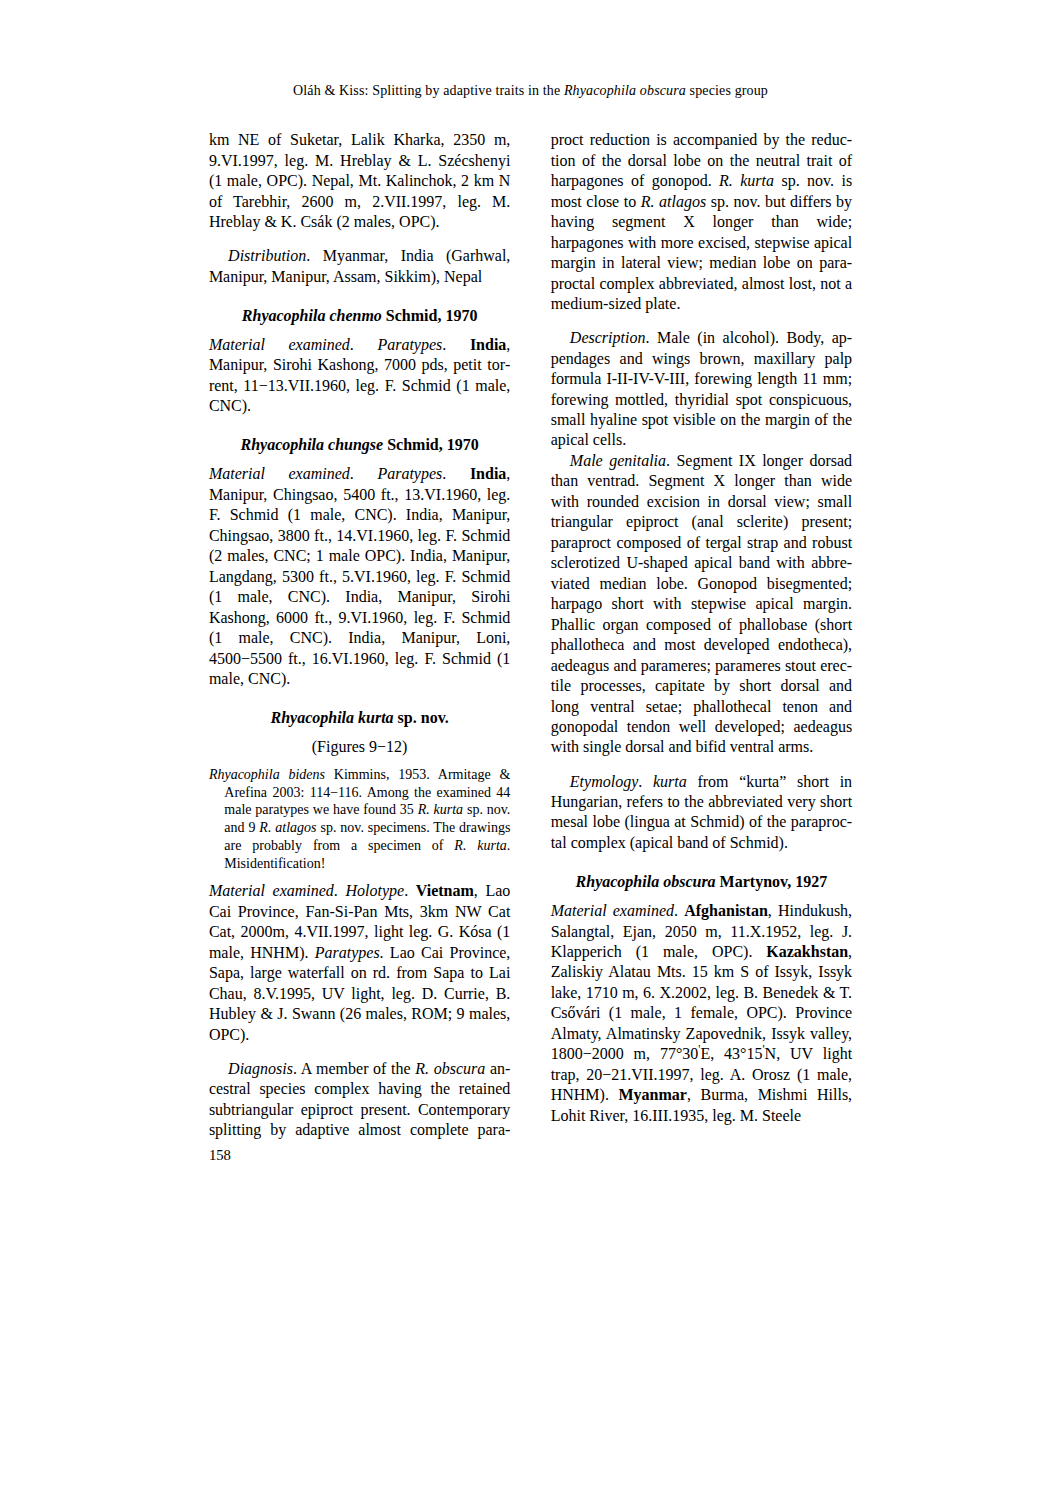Oláh & Kiss: Splitting by adaptive traits in the Rhyacophila obscura species group
km NE of Suketar, Lalik Kharka, 2350 m, 9.VI.1997, leg. M. Hreblay & L. Szécshenyi (1 male, OPC). Nepal, Mt. Kalinchok, 2 km N of Tarebhir, 2600 m, 2.VII.1997, leg. M. Hreblay & K. Csák (2 males, OPC).
Distribution. Myanmar, India (Garhwal, Manipur, Manipur, Assam, Sikkim), Nepal
Rhyacophila chenmo Schmid, 1970
Material examined. Paratypes. India, Manipur, Sirohi Kashong, 7000 pds, petit torrent, 11−13.VII.1960, leg. F. Schmid (1 male, CNC).
Rhyacophila chungse Schmid, 1970
Material examined. Paratypes. India, Manipur, Chingsao, 5400 ft., 13.VI.1960, leg. F. Schmid (1 male, CNC). India, Manipur, Chingsao, 3800 ft., 14.VI.1960, leg. F. Schmid (2 males, CNC; 1 male OPC). India, Manipur, Langdang, 5300 ft., 5.VI.1960, leg. F. Schmid (1 male, CNC). India, Manipur, Sirohi Kashong, 6000 ft., 9.VI.1960, leg. F. Schmid (1 male, CNC). India, Manipur, Loni, 4500−5500 ft., 16.VI.1960, leg. F. Schmid (1 male, CNC).
Rhyacophila kurta sp. nov.
(Figures 9−12)
Rhyacophila bidens Kimmins, 1953. Armitage & Arefina 2003: 114−116. Among the examined 44 male paratypes we have found 35 R. kurta sp. nov. and 9 R. atlagos sp. nov. specimens. The drawings are probably from a specimen of R. kurta. Misidentification!
Material examined. Holotype. Vietnam, Lao Cai Province, Fan-Si-Pan Mts, 3km NW Cat Cat, 2000m, 4.VII.1997, light leg. G. Kósa (1 male, HNHM). Paratypes. Lao Cai Province, Sapa, large waterfall on rd. from Sapa to Lai Chau, 8.V.1995, UV light, leg. D. Currie, B. Hubley & J. Swann (26 males, ROM; 9 males, OPC).
Diagnosis. A member of the R. obscura ancestral species complex having the retained subtriangular epiproct present. Contemporary splitting by adaptive almost complete paraproct reduction is accompanied by the reduction of the dorsal lobe on the neutral trait of harpagones of gonopod. R. kurta sp. nov. is most close to R. atlagos sp. nov. but differs by having segment X longer than wide; harpagones with more excised, stepwise apical margin in lateral view; median lobe on paraproctal complex abbreviated, almost lost, not a medium-sized plate.
Description. Male (in alcohol). Body, appendages and wings brown, maxillary palp formula I-II-IV-V-III, forewing length 11 mm; forewing mottled, thyridial spot conspicuous, small hyaline spot visible on the margin of the apical cells.
Male genitalia. Segment IX longer dorsad than ventrad. Segment X longer than wide with rounded excision in dorsal view; small triangular epiproct (anal sclerite) present; paraproct composed of tergal strap and robust sclerotized U-shaped apical band with abbreviated median lobe. Gonopod bisegmented; harpago short with stepwise apical margin. Phallic organ composed of phallobase (short phallotheca and most developed endotheca), aedeagus and parameres; parameres stout erectile processes, capitate by short dorsal and long ventral setae; phallothecal tenon and gonopodal tendon well developed; aedeagus with single dorsal and bifid ventral arms.
Etymology. kurta from “kurta” short in Hungarian, refers to the abbreviated very short mesal lobe (lingua at Schmid) of the paraproctal complex (apical band of Schmid).
Rhyacophila obscura Martynov, 1927
Material examined. Afghanistan, Hindukush, Salangtal, Ejan, 2050 m, 11.X.1952, leg. J. Klapperich (1 male, OPC). Kazakhstan, Zaliskiy Alatau Mts. 15 km S of Issyk, Issyk lake, 1710 m, 6. X.2002, leg. B. Benedek & T. Csővári (1 male, 1 female, OPC). Province Almaty, Almatinsky Zapovednik, Issyk valley, 1800−2000 m, 77°30'E, 43°15'N, UV light trap, 20−21.VII.1997, leg. A. Orosz (1 male, HNHM). Myanmar, Burma, Mishmi Hills, Lohit River, 16.III.1935, leg. M. Steele
158